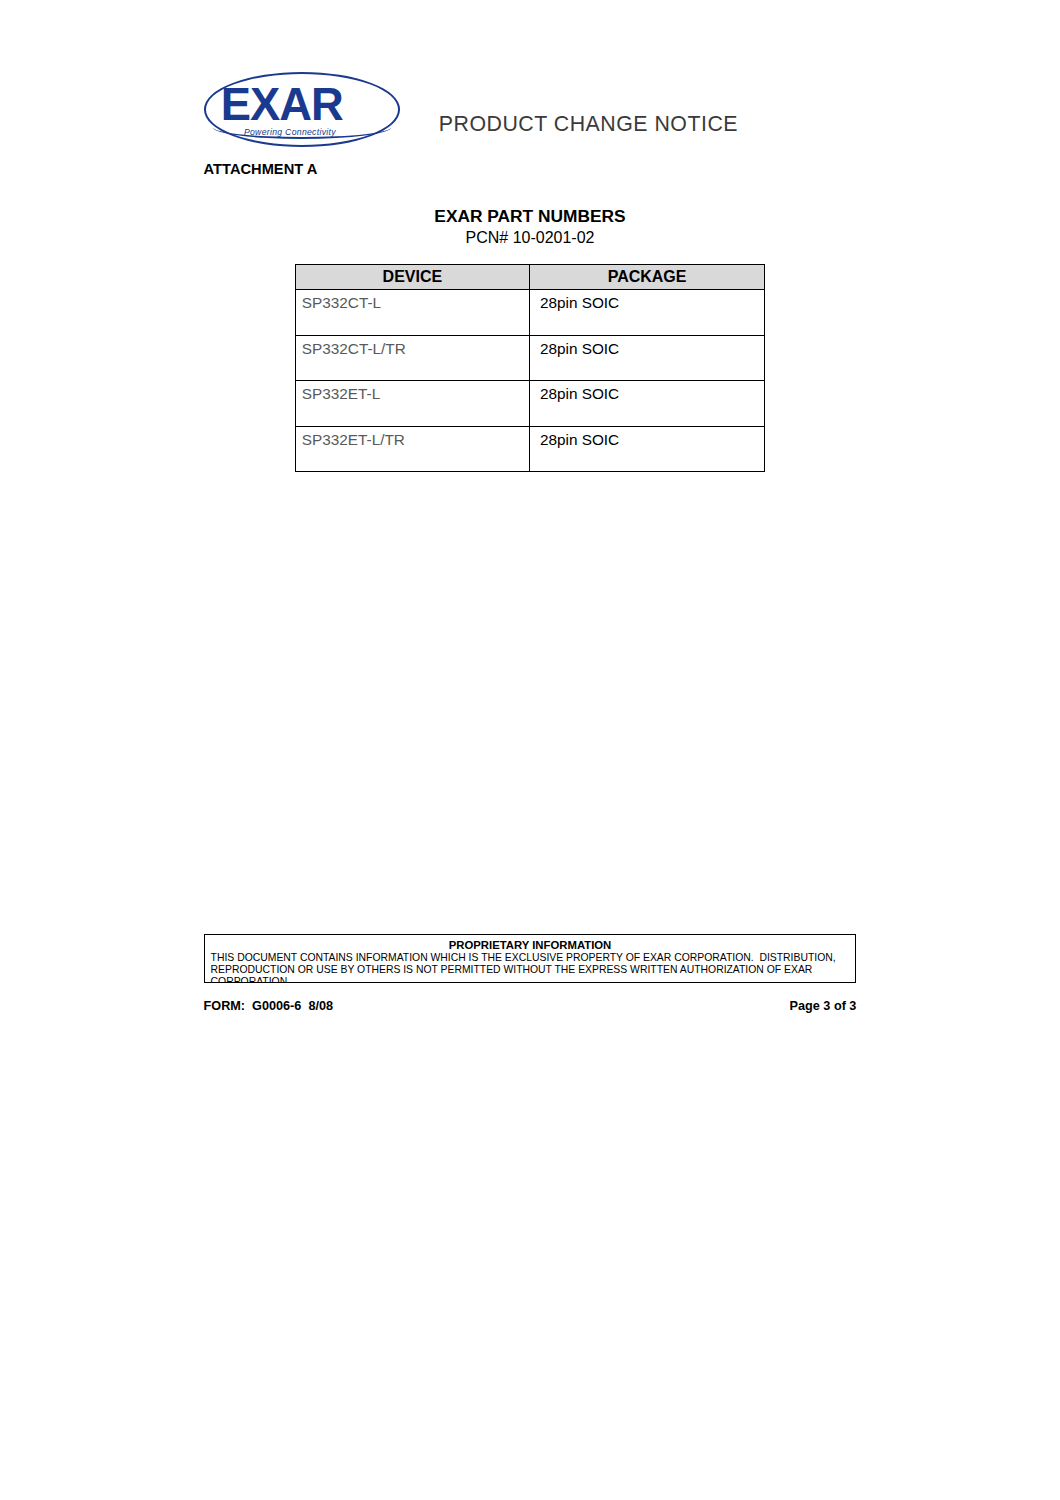EXAR
Powering Connectivity
PRODUCT CHANGE NOTICE
ATTACHMENT A
EXAR PART NUMBERS
PCN# 10-0201-02
| DEVICE | PACKAGE |
| --- | --- |
| SP332CT-L | 28pin SOIC |
| SP332CT-L/TR | 28pin SOIC |
| SP332ET-L | 28pin SOIC |
| SP332ET-L/TR | 28pin SOIC |
PROPRIETARY INFORMATION
THIS DOCUMENT CONTAINS INFORMATION WHICH IS THE EXCLUSIVE PROPERTY OF EXAR CORPORATION. DISTRIBUTION, REPRODUCTION OR USE BY OTHERS IS NOT PERMITTED WITHOUT THE EXPRESS WRITTEN AUTHORIZATION OF EXAR CORPORATION.
FORM: G0006-6 8/08
Page 3 of 3